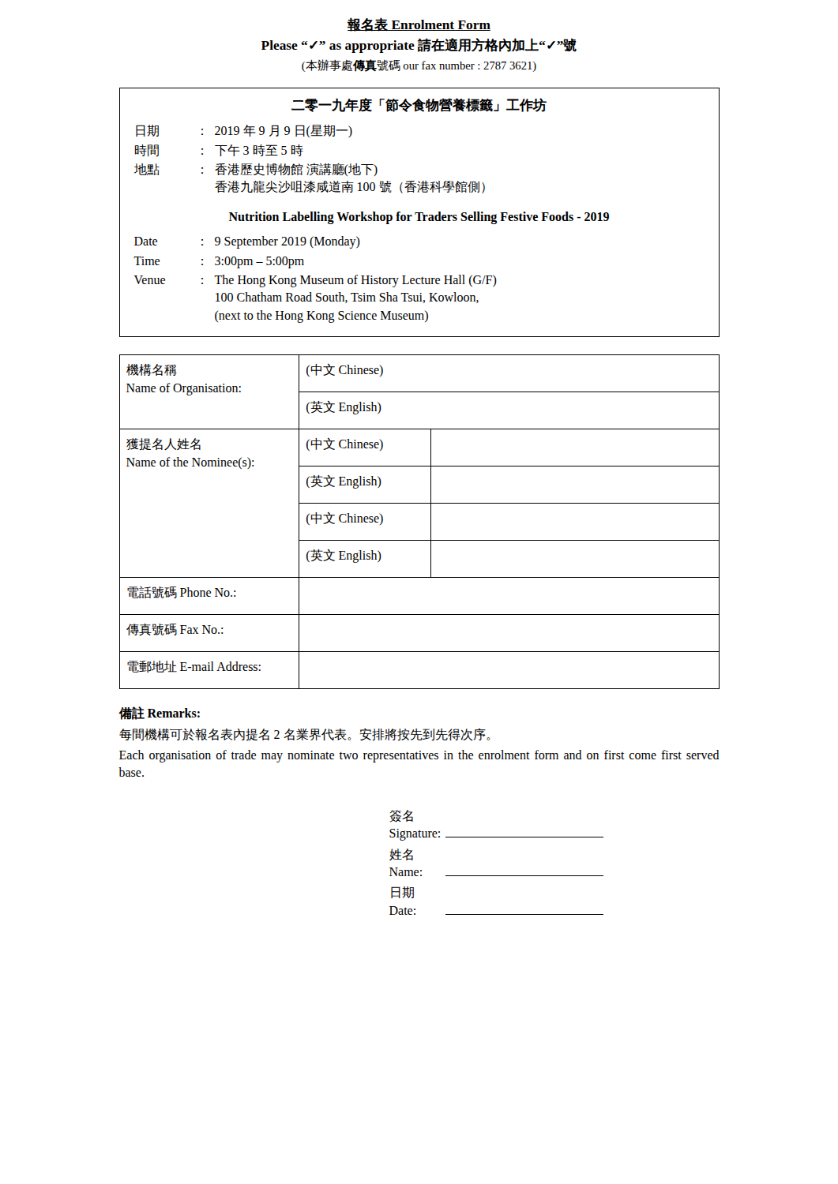報名表 Enrolment Form
Please “✓” as appropriate 請在適用方格內加上“✓”號
(本辦事處傳真號碼 our fax number : 2787 3621)
二零一九年度「節令食物營養標籤」工作坊
| 日期 | ： | 2019 年 9 月 9 日(星期一) |
| 時間 | ： | 下午 3 時至 5 時 |
| 地點 | ： | 香港歷史博物館 演講廳(地下) 香港九龍尖沙咀漆咸道南 100 號（香港科學館側） |
Nutrition Labelling Workshop for Traders Selling Festive Foods - 2019
| Date | ： | 9 September 2019 (Monday) |
| Time | ： | 3:00pm – 5:00pm |
| Venue | ： | The Hong Kong Museum of History Lecture Hall (G/F) 100 Chatham Road South, Tsim Sha Tsui, Kowloon, (next to the Hong Kong Science Museum) |
| 機構名稱 Name of Organisation: | (中文 Chinese) |
| (英文 English) |
| 獲提名人姓名 Name of the Nominee(s): | (中文 Chinese) | |
| (英文 English) | |
| (中文 Chinese) | |
| (英文 English) | |
| 電話號碼 Phone No.: | |
| 傳真號碼 Fax No.: | |
| 電郵地址 E-mail Address: | |
備註 Remarks:
每間機構可於報名表內提名 2 名業界代表。安排將按先到先得次序。
Each organisation of trade may nominate two representatives in the enrolment form and on first come first served base.
| 簽名 Signature: | |
| 姓名 Name: | |
| 日期 Date: | |